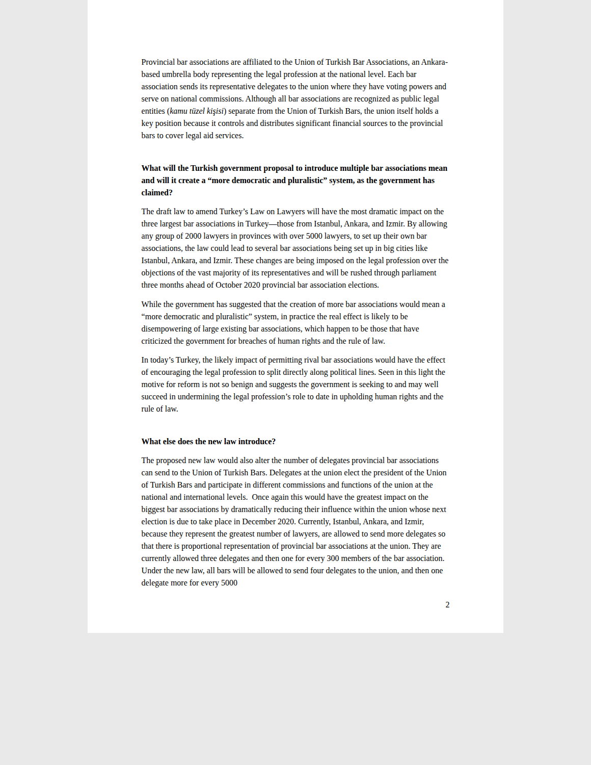Provincial bar associations are affiliated to the Union of Turkish Bar Associations, an Ankara-based umbrella body representing the legal profession at the national level. Each bar association sends its representative delegates to the union where they have voting powers and serve on national commissions. Although all bar associations are recognized as public legal entities (kamu tüzel kişisi) separate from the Union of Turkish Bars, the union itself holds a key position because it controls and distributes significant financial sources to the provincial bars to cover legal aid services.
What will the Turkish government proposal to introduce multiple bar associations mean and will it create a “more democratic and pluralistic” system, as the government has claimed?
The draft law to amend Turkey’s Law on Lawyers will have the most dramatic impact on the three largest bar associations in Turkey—those from Istanbul, Ankara, and Izmir. By allowing any group of 2000 lawyers in provinces with over 5000 lawyers, to set up their own bar associations, the law could lead to several bar associations being set up in big cities like Istanbul, Ankara, and Izmir. These changes are being imposed on the legal profession over the objections of the vast majority of its representatives and will be rushed through parliament three months ahead of October 2020 provincial bar association elections.
While the government has suggested that the creation of more bar associations would mean a “more democratic and pluralistic” system, in practice the real effect is likely to be disempowering of large existing bar associations, which happen to be those that have criticized the government for breaches of human rights and the rule of law.
In today’s Turkey, the likely impact of permitting rival bar associations would have the effect of encouraging the legal profession to split directly along political lines. Seen in this light the motive for reform is not so benign and suggests the government is seeking to and may well succeed in undermining the legal profession’s role to date in upholding human rights and the rule of law.
What else does the new law introduce?
The proposed new law would also alter the number of delegates provincial bar associations can send to the Union of Turkish Bars. Delegates at the union elect the president of the Union of Turkish Bars and participate in different commissions and functions of the union at the national and international levels. Once again this would have the greatest impact on the biggest bar associations by dramatically reducing their influence within the union whose next election is due to take place in December 2020. Currently, Istanbul, Ankara, and Izmir, because they represent the greatest number of lawyers, are allowed to send more delegates so that there is proportional representation of provincial bar associations at the union. They are currently allowed three delegates and then one for every 300 members of the bar association. Under the new law, all bars will be allowed to send four delegates to the union, and then one delegate more for every 5000
2